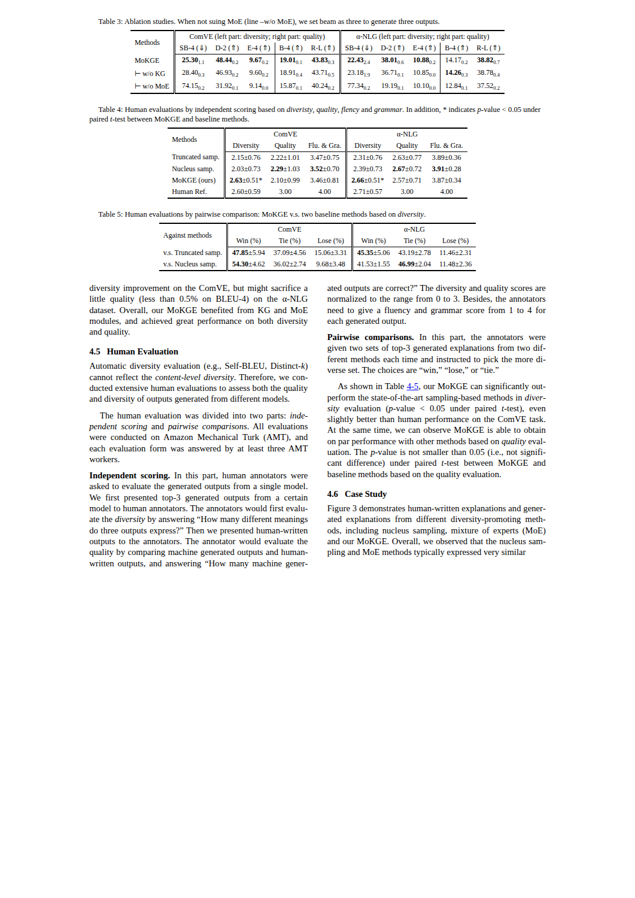Table 3: Ablation studies. When not suing MoE (line –w/o MoE), we set beam as three to generate three outputs.
| Methods | ComVE (left part: diversity; right part: quality) | α-NLG (left part: diversity; right part: quality) |
| SB-4 (⇓) | D-2 (⇑) | E-4 (⇑) | B-4 (⇑) | R-L (⇑) | SB-4 (⇓) | D-2 (⇑) | E-4 (⇑) | B-4 (⇑) | R-L (⇑) |
| MoKGE | 25.30 1.1 | 48.44 0.2 | 9.67 0.2 | 19.01 0.1 | 43.83 0.3 | 22.43 2.4 | 38.01 0.6 | 10.88 0.2 | 14.17 0.2 | 38.82 0.7 |
| ⊢ w/o KG | 28.40 0.3 | 46.93 0.2 | 9.60 0.2 | 18.91 0.4 | 43.71 0.5 | 23.18 1.9 | 36.71 0.1 | 10.85 0.0 | 14.26 0.3 | 38.78 0.4 |
| ⊢ w/o MoE | 74.15 0.2 | 31.92 0.1 | 9.14 0.0 | 15.87 0.1 | 40.24 0.2 | 77.34 0.2 | 19.19 0.1 | 10.10 0.0 | 12.84 0.1 | 37.52 0.2 |
Table 4: Human evaluations by independent scoring based on diveristy, quality, flency and grammar. In addition, * indicates p-value < 0.05 under paired t-test between MoKGE and baseline methods.
| Methods | ComVE | α-NLG |
| Diversity | Quality | Flu. & Gra. | Diversity | Quality | Flu. & Gra. |
| Truncated samp. | 2.15±0.76 | 2.22±1.01 | 3.47±0.75 | 2.31±0.76 | 2.63±0.77 | 3.89±0.36 |
| Nucleus samp. | 2.03±0.73 | 2.29 ±1.03 | 3.52 ±0.70 | 2.39±0.73 | 2.67 ±0.72 | 3.91 ±0.28 |
| MoKGE (ours) | 2.63 ±0.51* | 2.10±0.99 | 3.46±0.81 | 2.66 ±0.51* | 2.57±0.71 | 3.87±0.34 |
| Human Ref. | 2.60±0.59 | 3.00 | 4.00 | 2.71±0.57 | 3.00 | 4.00 |
Table 5: Human evaluations by pairwise comparison: MoKGE v.s. two baseline methods based on diversity.
| Against methods | ComVE | α-NLG |
| Win (%) | Tie (%) | Lose (%) | Win (%) | Tie (%) | Lose (%) |
| v.s. Truncated samp. | 47.85 ±5.94 | 37.09±4.56 | 15.06±3.31 | 45.35 ±5.06 | 43.19±2.78 | 11.46±2.31 |
| v.s. Nucleus samp. | 54.30 ±4.62 | 36.02±2.74 | 9.68±3.48 | 41.53±1.55 | 46.99 ±2.04 | 11.48±2.36 |
diversity improvement on the ComVE, but might sacrifice a little quality (less than 0.5% on BLEU-4) on the α-NLG dataset. Overall, our MoKGE benefited from KG and MoE modules, and achieved great performance on both diversity and quality.
4.5 Human Evaluation
Automatic diversity evaluation (e.g., Self-BLEU, Distinct-k) cannot reflect the content-level diversity. Therefore, we conducted extensive human evaluations to assess both the quality and diversity of outputs generated from different models.
The human evaluation was divided into two parts: independent scoring and pairwise comparisons. All evaluations were conducted on Amazon Mechanical Turk (AMT), and each evaluation form was answered by at least three AMT workers.
Independent scoring. In this part, human annotators were asked to evaluate the generated outputs from a single model. We first presented top-3 generated outputs from a certain model to human annotators. The annotators would first evaluate the diversity by answering “How many different meanings do three outputs express?” Then we presented human-written outputs to the annotators. The annotator would evaluate the quality by comparing machine generated outputs and human-written outputs, and answering “How many machine generated outputs are correct?” The diversity and quality scores are normalized to the range from 0 to 3. Besides, the annotators need to give a fluency and grammar score from 1 to 4 for each generated output.
Pairwise comparisons. In this part, the annotators were given two sets of top-3 generated explanations from two different methods each time and instructed to pick the more diverse set. The choices are “win,” “lose,” or “tie.”
As shown in Table 4-5, our MoKGE can significantly outperform the state-of-the-art sampling-based methods in diversity evaluation (p-value < 0.05 under paired t-test), even slightly better than human performance on the ComVE task. At the same time, we can observe MoKGE is able to obtain on par performance with other methods based on quality evaluation. The p-value is not smaller than 0.05 (i.e., not significant difference) under paired t-test between MoKGE and baseline methods based on the quality evaluation.
4.6 Case Study
Figure 3 demonstrates human-written explanations and generated explanations from different diversity-promoting methods, including nucleus sampling, mixture of experts (MoE) and our MoKGE. Overall, we observed that the nucleus sampling and MoE methods typically expressed very similar